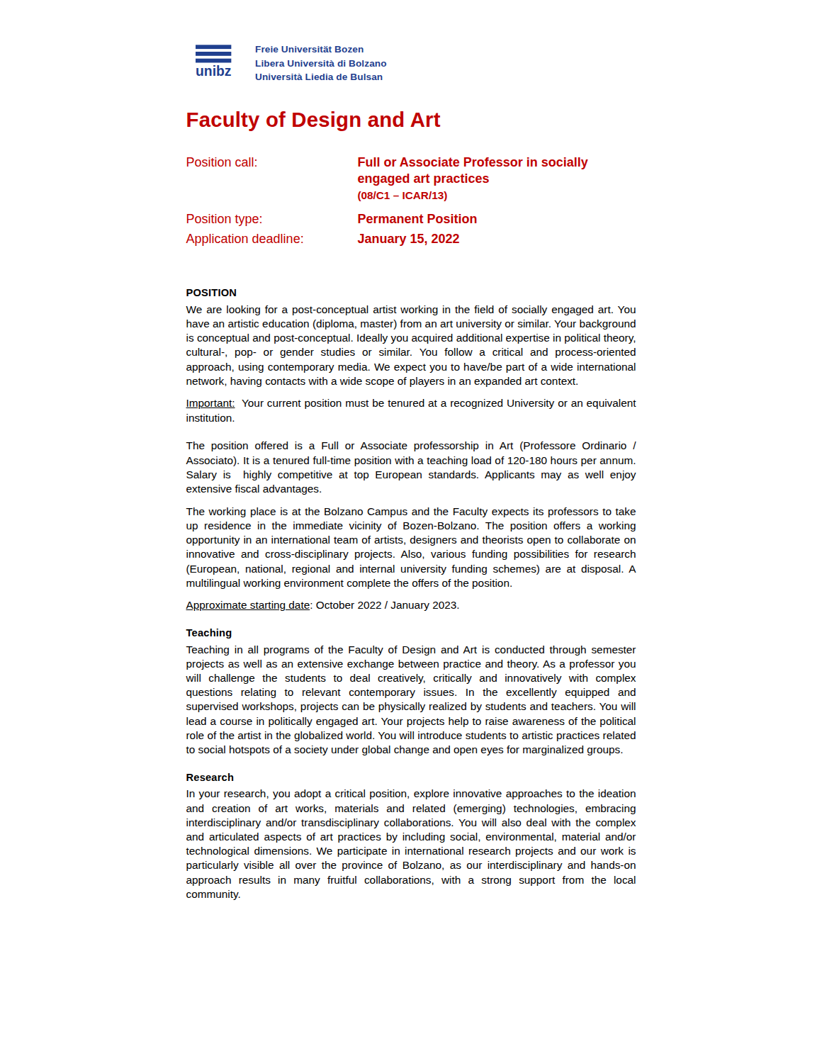unibz
Freie Universität Bozen Libera Università di Bolzano Università Liedia de Bulsan
Faculty of Design and Art
| Position call: | Full or Associate Professor in socially engaged art practices (08/C1 – ICAR/13) |
| Position type: | Permanent Position |
| Application deadline: | January 15, 2022 |
POSITION
We are looking for a post-conceptual artist working in the field of socially engaged art. You have an artistic education (diploma, master) from an art university or similar. Your background is conceptual and post-conceptual. Ideally you acquired additional expertise in political theory, cultural-, pop- or gender studies or similar. You follow a critical and process-oriented approach, using contemporary media. We expect you to have/be part of a wide international network, having contacts with a wide scope of players in an expanded art context.
Important: Your current position must be tenured at a recognized University or an equivalent institution.
The position offered is a Full or Associate professorship in Art (Professore Ordinario / Associato). It is a tenured full-time position with a teaching load of 120-180 hours per annum. Salary is highly competitive at top European standards. Applicants may as well enjoy extensive fiscal advantages.
The working place is at the Bolzano Campus and the Faculty expects its professors to take up residence in the immediate vicinity of Bozen-Bolzano. The position offers a working opportunity in an international team of artists, designers and theorists open to collaborate on innovative and cross-disciplinary projects. Also, various funding possibilities for research (European, national, regional and internal university funding schemes) are at disposal. A multilingual working environment complete the offers of the position.
Approximate starting date: October 2022 / January 2023.
Teaching
Teaching in all programs of the Faculty of Design and Art is conducted through semester projects as well as an extensive exchange between practice and theory. As a professor you will challenge the students to deal creatively, critically and innovatively with complex questions relating to relevant contemporary issues. In the excellently equipped and supervised workshops, projects can be physically realized by students and teachers. You will lead a course in politically engaged art. Your projects help to raise awareness of the political role of the artist in the globalized world. You will introduce students to artistic practices related to social hotspots of a society under global change and open eyes for marginalized groups.
Research
In your research, you adopt a critical position, explore innovative approaches to the ideation and creation of art works, materials and related (emerging) technologies, embracing interdisciplinary and/or transdisciplinary collaborations. You will also deal with the complex and articulated aspects of art practices by including social, environmental, material and/or technological dimensions. We participate in international research projects and our work is particularly visible all over the province of Bolzano, as our interdisciplinary and hands-on approach results in many fruitful collaborations, with a strong support from the local community.